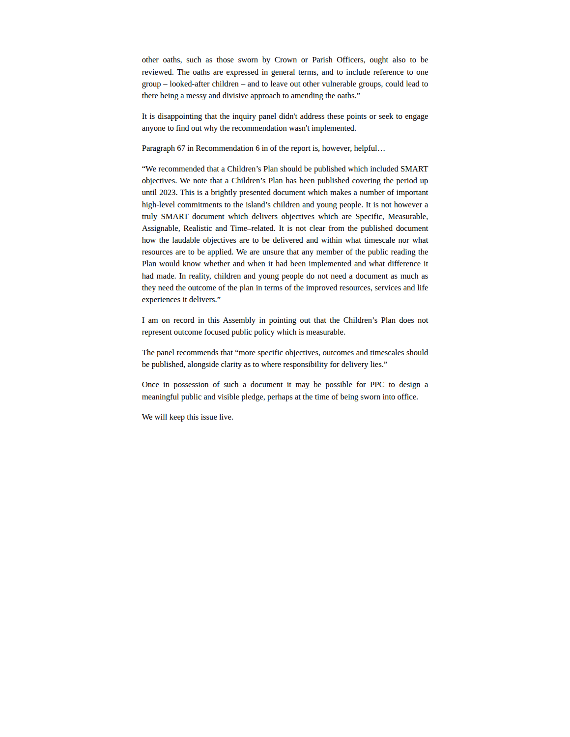other oaths, such as those sworn by Crown or Parish Officers, ought also to be reviewed. The oaths are expressed in general terms, and to include reference to one group – looked-after children – and to leave out other vulnerable groups, could lead to there being a messy and divisive approach to amending the oaths.”
It is disappointing that the inquiry panel didn't address these points or seek to engage anyone to find out why the recommendation wasn't implemented.
Paragraph 67 in Recommendation 6 in of the report is, however, helpful…
“We recommended that a Children’s Plan should be published which included SMART objectives. We note that a Children’s Plan has been published covering the period up until 2023. This is a brightly presented document which makes a number of important high-level commitments to the island’s children and young people. It is not however a truly SMART document which delivers objectives which are Specific, Measurable, Assignable, Realistic and Time–related. It is not clear from the published document how the laudable objectives are to be delivered and within what timescale nor what resources are to be applied. We are unsure that any member of the public reading the Plan would know whether and when it had been implemented and what difference it had made. In reality, children and young people do not need a document as much as they need the outcome of the plan in terms of the improved resources, services and life experiences it delivers.”
I am on record in this Assembly in pointing out that the Children’s Plan does not represent outcome focused public policy which is measurable.
The panel recommends that “more specific objectives, outcomes and timescales should be published, alongside clarity as to where responsibility for delivery lies.”
Once in possession of such a document it may be possible for PPC to design a meaningful public and visible pledge, perhaps at the time of being sworn into office.
We will keep this issue live.